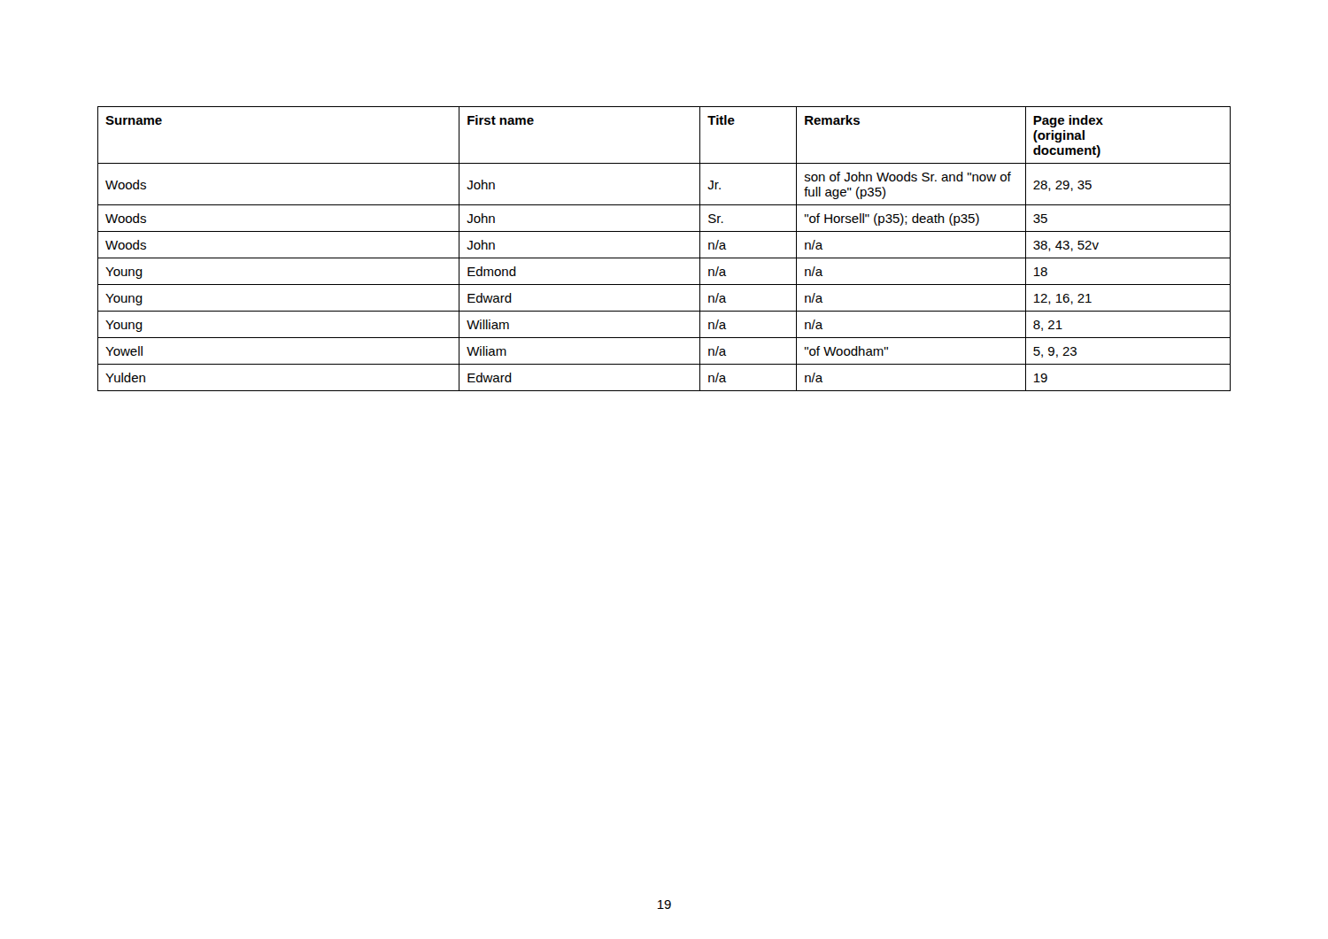| Surname | First name | Title | Remarks | Page index (original document) |
| --- | --- | --- | --- | --- |
| Woods | John | Jr. | son of John Woods Sr. and "now of full age" (p35) | 28, 29, 35 |
| Woods | John | Sr. | "of Horsell" (p35); death (p35) | 35 |
| Woods | John | n/a | n/a | 38, 43, 52v |
| Young | Edmond | n/a | n/a | 18 |
| Young | Edward | n/a | n/a | 12, 16, 21 |
| Young | William | n/a | n/a | 8, 21 |
| Yowell | Wiliam | n/a | "of Woodham" | 5, 9, 23 |
| Yulden | Edward | n/a | n/a | 19 |
19